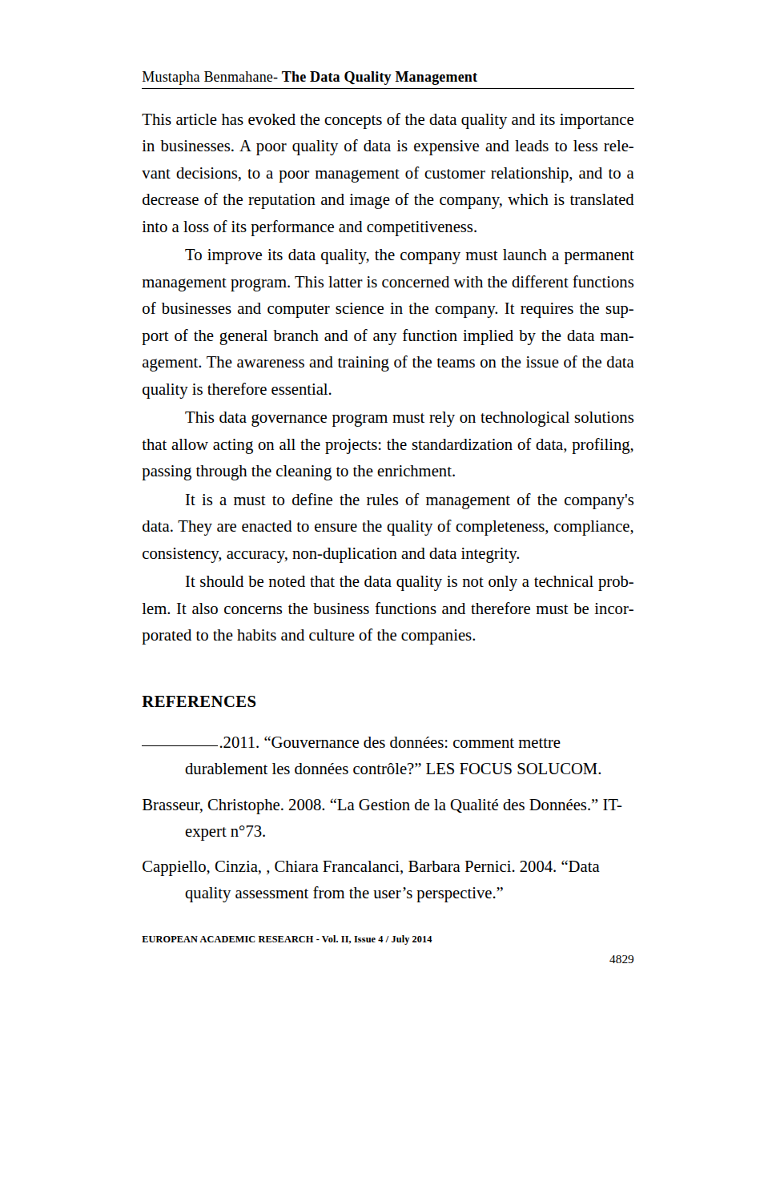Mustapha Benmahane- The Data Quality Management
This article has evoked the concepts of the data quality and its importance in businesses. A poor quality of data is expensive and leads to less relevant decisions, to a poor management of customer relationship, and to a decrease of the reputation and image of the company, which is translated into a loss of its performance and competitiveness.
To improve its data quality, the company must launch a permanent management program. This latter is concerned with the different functions of businesses and computer science in the company. It requires the support of the general branch and of any function implied by the data management. The awareness and training of the teams on the issue of the data quality is therefore essential.
This data governance program must rely on technological solutions that allow acting on all the projects: the standardization of data, profiling, passing through the cleaning to the enrichment.
It is a must to define the rules of management of the company's data. They are enacted to ensure the quality of completeness, compliance, consistency, accuracy, non-duplication and data integrity.
It should be noted that the data quality is not only a technical problem. It also concerns the business functions and therefore must be incorporated to the habits and culture of the companies.
REFERENCES
.2011. “Gouvernance des données: comment mettre durablement les données contrôle?” LES FOCUS SOLUCOM.
Brasseur, Christophe. 2008. “La Gestion de la Qualité des Données.” IT-expert n°73.
Cappiello, Cinzia, , Chiara Francalanci, Barbara Pernici. 2004. “Data quality assessment from the user’s perspective.”
EUROPEAN ACADEMIC RESEARCH - Vol. II, Issue 4 / July 2014
4829